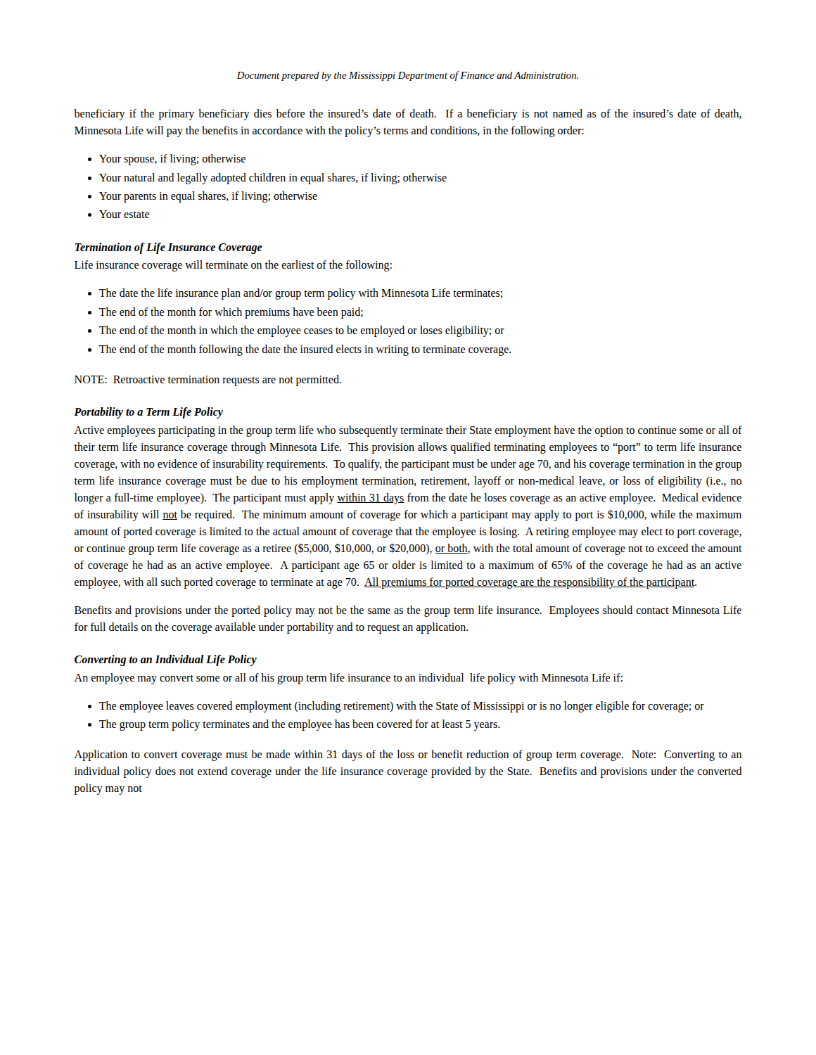Document prepared by the Mississippi Department of Finance and Administration.
beneficiary if the primary beneficiary dies before the insured’s date of death. If a beneficiary is not named as of the insured’s date of death, Minnesota Life will pay the benefits in accordance with the policy’s terms and conditions, in the following order:
Your spouse, if living; otherwise
Your natural and legally adopted children in equal shares, if living; otherwise
Your parents in equal shares, if living; otherwise
Your estate
Termination of Life Insurance Coverage
Life insurance coverage will terminate on the earliest of the following:
The date the life insurance plan and/or group term policy with Minnesota Life terminates;
The end of the month for which premiums have been paid;
The end of the month in which the employee ceases to be employed or loses eligibility; or
The end of the month following the date the insured elects in writing to terminate coverage.
NOTE: Retroactive termination requests are not permitted.
Portability to a Term Life Policy
Active employees participating in the group term life who subsequently terminate their State employment have the option to continue some or all of their term life insurance coverage through Minnesota Life. This provision allows qualified terminating employees to “port” to term life insurance coverage, with no evidence of insurability requirements. To qualify, the participant must be under age 70, and his coverage termination in the group term life insurance coverage must be due to his employment termination, retirement, layoff or non-medical leave, or loss of eligibility (i.e., no longer a full-time employee). The participant must apply within 31 days from the date he loses coverage as an active employee. Medical evidence of insurability will not be required. The minimum amount of coverage for which a participant may apply to port is $10,000, while the maximum amount of ported coverage is limited to the actual amount of coverage that the employee is losing. A retiring employee may elect to port coverage, or continue group term life coverage as a retiree ($5,000, $10,000, or $20,000), or both, with the total amount of coverage not to exceed the amount of coverage he had as an active employee. A participant age 65 or older is limited to a maximum of 65% of the coverage he had as an active employee, with all such ported coverage to terminate at age 70. All premiums for ported coverage are the responsibility of the participant.
Benefits and provisions under the ported policy may not be the same as the group term life insurance. Employees should contact Minnesota Life for full details on the coverage available under portability and to request an application.
Converting to an Individual Life Policy
An employee may convert some or all of his group term life insurance to an individual life policy with Minnesota Life if:
The employee leaves covered employment (including retirement) with the State of Mississippi or is no longer eligible for coverage; or
The group term policy terminates and the employee has been covered for at least 5 years.
Application to convert coverage must be made within 31 days of the loss or benefit reduction of group term coverage. Note: Converting to an individual policy does not extend coverage under the life insurance coverage provided by the State. Benefits and provisions under the converted policy may not